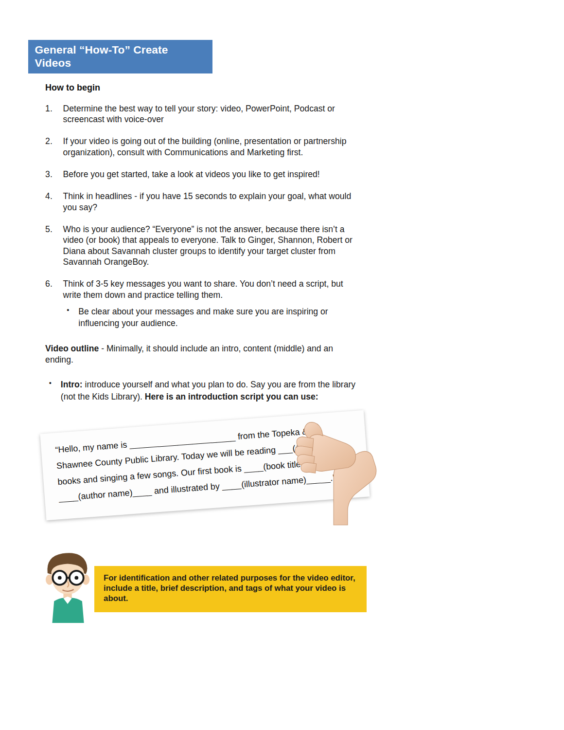General “How-To” Create Videos
How to begin
Determine the best way to tell your story: video, PowerPoint, Podcast or screencast with voice-over
If your video is going out of the building (online, presentation or partnership organization), consult with Communications and Marketing first.
Before you get started, take a look at videos you like to get inspired!
Think in headlines - if you have 15 seconds to explain your goal, what would you say?
Who is your audience? “Everyone” is not the answer, because there isn’t a video (or book) that appeals to everyone. Talk to Ginger, Shannon, Robert or Diana about Savannah cluster groups to identify your target cluster from Savannah OrangeBoy.
Think of 3-5 key messages you want to share. You don’t need a script, but write them down and practice telling them.
Be clear about your messages and make sure you are inspiring or influencing your audience.
Video outline - Minimally, it should include an intro, content (middle) and an ending.
Intro: introduce yourself and what you plan to do. Say you are from the library (not the Kids Library). Here is an introduction script you can use:
“Hello, my name is ______________________ from the Topeka & Shawnee County Public Library. Today we will be reading ___(# of books) books and singing a few songs. Our first book is ____(book title)_____ by ____(author name)____ and illustrated by ____(illustrator name)_____.”
For identification and other related purposes for the video editor, include a title, brief description, and tags of what your video is about.